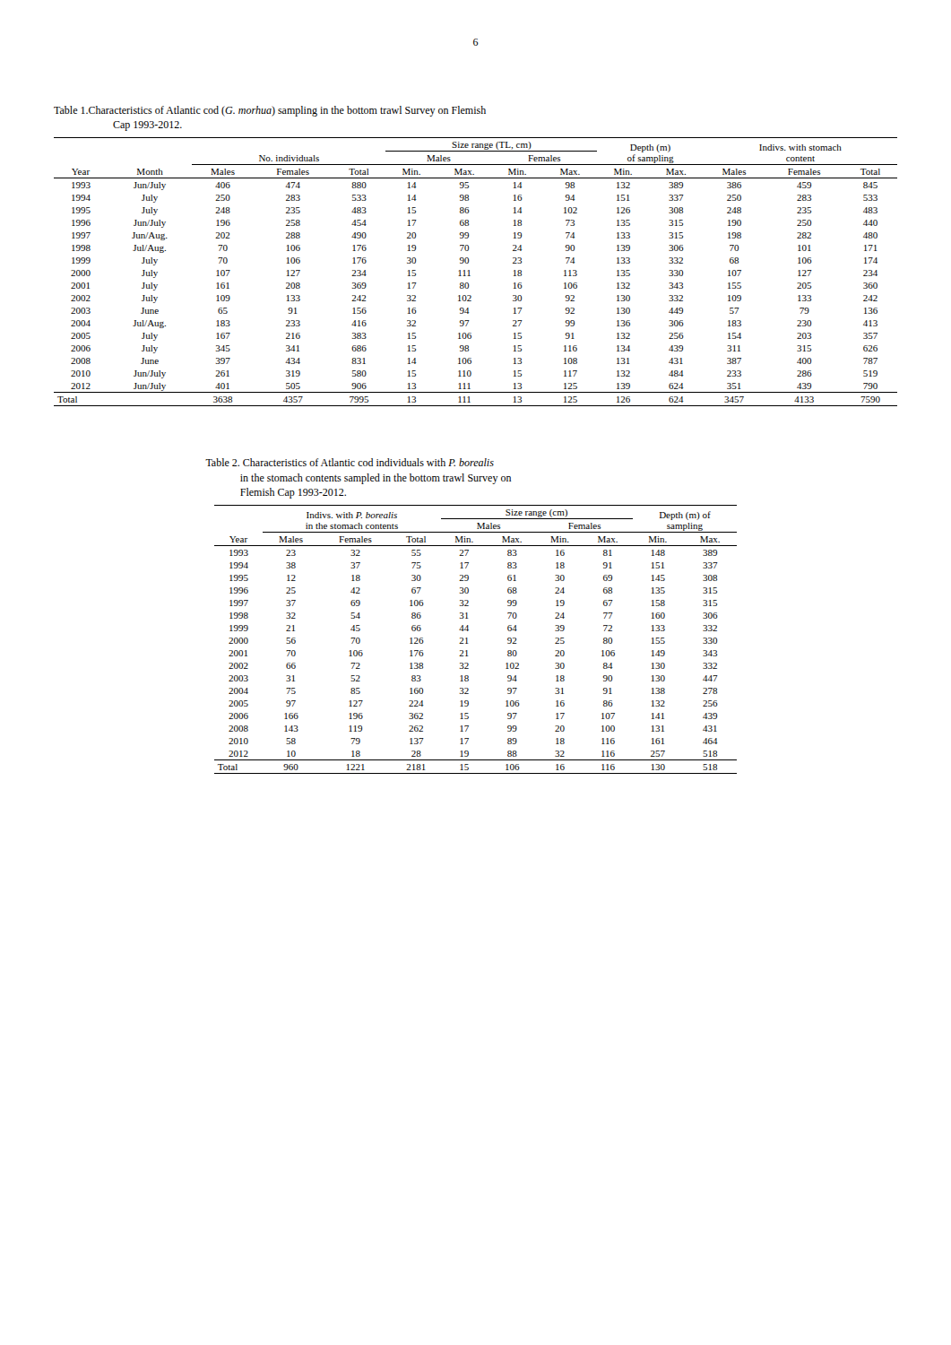6
Table 1.Characteristics of Atlantic cod (G. morhua) sampling in the bottom trawl Survey on Flemish Cap 1993-2012.
| | No. individuals | Size range (TL, cm) | Depth (m) of sampling | Indivs. with stomach content |
| Males | Females |
| Year | Month | Males | Females | Total | Min. | Max. | Min. | Max. | Min. | Max. | Males | Females | Total |
| 1993 | Jun/July | 406 | 474 | 880 | 14 | 95 | 14 | 98 | 132 | 389 | 386 | 459 | 845 |
| 1994 | July | 250 | 283 | 533 | 14 | 98 | 16 | 94 | 151 | 337 | 250 | 283 | 533 |
| 1995 | July | 248 | 235 | 483 | 15 | 86 | 14 | 102 | 126 | 308 | 248 | 235 | 483 |
| 1996 | Jun/July | 196 | 258 | 454 | 17 | 68 | 18 | 73 | 135 | 315 | 190 | 250 | 440 |
| 1997 | Jun/Aug. | 202 | 288 | 490 | 20 | 99 | 19 | 74 | 133 | 315 | 198 | 282 | 480 |
| 1998 | Jul/Aug. | 70 | 106 | 176 | 19 | 70 | 24 | 90 | 139 | 306 | 70 | 101 | 171 |
| 1999 | July | 70 | 106 | 176 | 30 | 90 | 23 | 74 | 133 | 332 | 68 | 106 | 174 |
| 2000 | July | 107 | 127 | 234 | 15 | 111 | 18 | 113 | 135 | 330 | 107 | 127 | 234 |
| 2001 | July | 161 | 208 | 369 | 17 | 80 | 16 | 106 | 132 | 343 | 155 | 205 | 360 |
| 2002 | July | 109 | 133 | 242 | 32 | 102 | 30 | 92 | 130 | 332 | 109 | 133 | 242 |
| 2003 | June | 65 | 91 | 156 | 16 | 94 | 17 | 92 | 130 | 449 | 57 | 79 | 136 |
| 2004 | Jul/Aug. | 183 | 233 | 416 | 32 | 97 | 27 | 99 | 136 | 306 | 183 | 230 | 413 |
| 2005 | July | 167 | 216 | 383 | 15 | 106 | 15 | 91 | 132 | 256 | 154 | 203 | 357 |
| 2006 | July | 345 | 341 | 686 | 15 | 98 | 15 | 116 | 134 | 439 | 311 | 315 | 626 |
| 2008 | June | 397 | 434 | 831 | 14 | 106 | 13 | 108 | 131 | 431 | 387 | 400 | 787 |
| 2010 | Jun/July | 261 | 319 | 580 | 15 | 110 | 15 | 117 | 132 | 484 | 233 | 286 | 519 |
| 2012 | Jun/July | 401 | 505 | 906 | 13 | 111 | 13 | 125 | 139 | 624 | 351 | 439 | 790 |
| Total | | 3638 | 4357 | 7995 | 13 | 111 | 13 | 125 | 126 | 624 | 3457 | 4133 | 7590 |
Table 2. Characteristics of Atlantic cod individuals with P. borealis
in the stomach contents sampled in the bottom trawl Survey on Flemish Cap 1993-2012.
| | Indivs. with P. borealis in the stomach contents | Size range (cm) | Depth (m) of sampling |
| Males | Females |
| Year | Males | Females | Total | Min. | Max. | Min. | Max. | Min. | Max. |
| 1993 | 23 | 32 | 55 | 27 | 83 | 16 | 81 | 148 | 389 |
| 1994 | 38 | 37 | 75 | 17 | 83 | 18 | 91 | 151 | 337 |
| 1995 | 12 | 18 | 30 | 29 | 61 | 30 | 69 | 145 | 308 |
| 1996 | 25 | 42 | 67 | 30 | 68 | 24 | 68 | 135 | 315 |
| 1997 | 37 | 69 | 106 | 32 | 99 | 19 | 67 | 158 | 315 |
| 1998 | 32 | 54 | 86 | 31 | 70 | 24 | 77 | 160 | 306 |
| 1999 | 21 | 45 | 66 | 44 | 64 | 39 | 72 | 133 | 332 |
| 2000 | 56 | 70 | 126 | 21 | 92 | 25 | 80 | 155 | 330 |
| 2001 | 70 | 106 | 176 | 21 | 80 | 20 | 106 | 149 | 343 |
| 2002 | 66 | 72 | 138 | 32 | 102 | 30 | 84 | 130 | 332 |
| 2003 | 31 | 52 | 83 | 18 | 94 | 18 | 90 | 130 | 447 |
| 2004 | 75 | 85 | 160 | 32 | 97 | 31 | 91 | 138 | 278 |
| 2005 | 97 | 127 | 224 | 19 | 106 | 16 | 86 | 132 | 256 |
| 2006 | 166 | 196 | 362 | 15 | 97 | 17 | 107 | 141 | 439 |
| 2008 | 143 | 119 | 262 | 17 | 99 | 20 | 100 | 131 | 431 |
| 2010 | 58 | 79 | 137 | 17 | 89 | 18 | 116 | 161 | 464 |
| 2012 | 10 | 18 | 28 | 19 | 88 | 32 | 116 | 257 | 518 |
| Total | 960 | 1221 | 2181 | 15 | 106 | 16 | 116 | 130 | 518 |